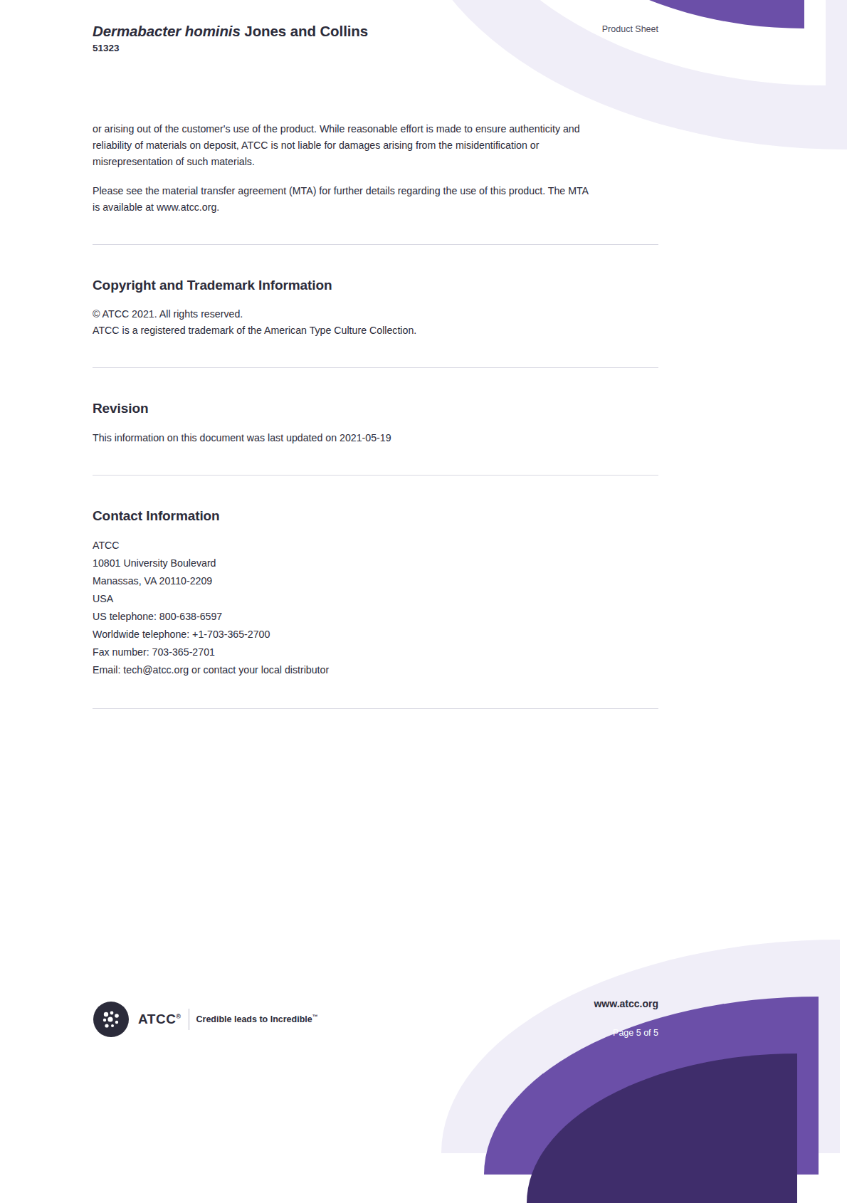Dermabacter hominis Jones and Collins
51323
Product Sheet
or arising out of the customer's use of the product. While reasonable effort is made to ensure authenticity and reliability of materials on deposit, ATCC is not liable for damages arising from the misidentification or misrepresentation of such materials.
Please see the material transfer agreement (MTA) for further details regarding the use of this product. The MTA is available at www.atcc.org.
Copyright and Trademark Information
© ATCC 2021. All rights reserved.
ATCC is a registered trademark of the American Type Culture Collection.
Revision
This information on this document was last updated on 2021-05-19
Contact Information
ATCC
10801 University Boulevard
Manassas, VA 20110-2209
USA
US telephone: 800-638-6597
Worldwide telephone: +1-703-365-2700
Fax number: 703-365-2701
Email: tech@atcc.org or contact your local distributor
ATCC® Credible leads to Incredible™
www.atcc.org
Page 5 of 5